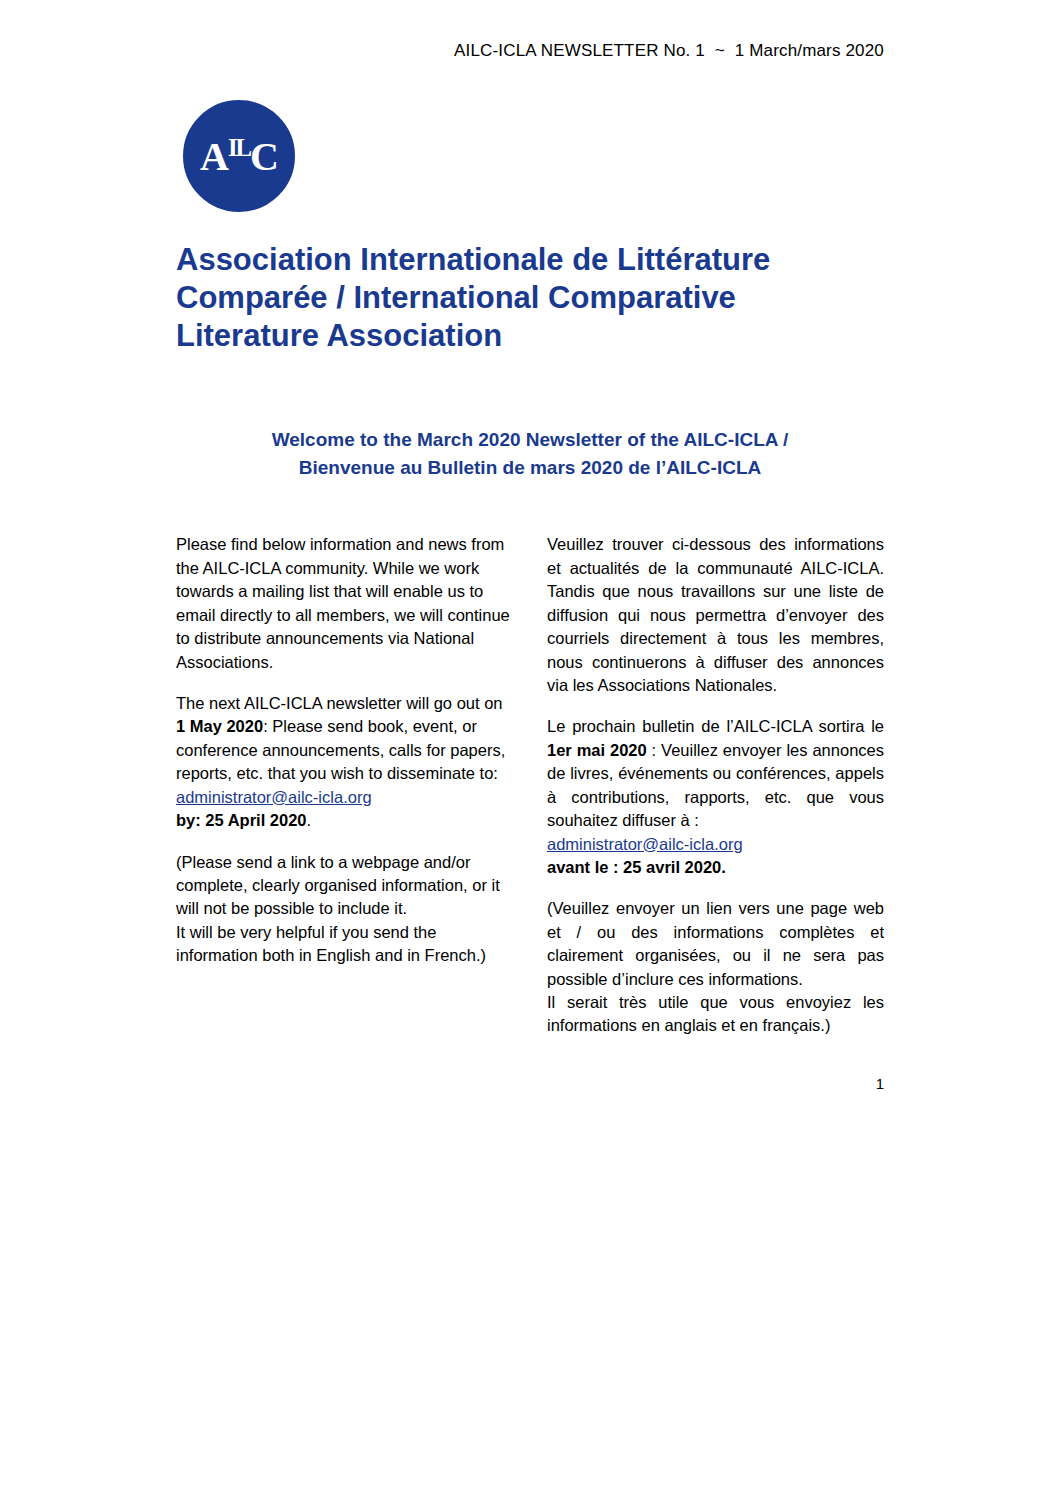AILC-ICLA NEWSLETTER No. 1 ~ 1 March/mars 2020
AILC
Association Internationale de Littérature Comparée / International Comparative Literature Association
Welcome to the March 2020 Newsletter of the AILC-ICLA /
Bienvenue au Bulletin de mars 2020 de l’AILC-ICLA
Please find below information and news from the AILC-ICLA community. While we work towards a mailing list that will enable us to email directly to all members, we will continue to distribute announcements via National Associations.
The next AILC-ICLA newsletter will go out on 1 May 2020: Please send book, event, or conference announcements, calls for papers, reports, etc. that you wish to disseminate to:
administrator@ailc-icla.org
by: 25 April 2020.
(Please send a link to a webpage and/or complete, clearly organised information, or it will not be possible to include it.
It will be very helpful if you send the information both in English and in French.)
Veuillez trouver ci-dessous des informations et actualités de la communauté AILC-ICLA. Tandis que nous travaillons sur une liste de diffusion qui nous permettra d’envoyer des courriels directement à tous les membres, nous continuerons à diffuser des annonces via les Associations Nationales.
Le prochain bulletin de l’AILC-ICLA sortira le 1er mai 2020 : Veuillez envoyer les annonces de livres, événements ou conférences, appels à contributions, rapports, etc. que vous souhaitez diffuser à :
administrator@ailc-icla.org
avant le : 25 avril 2020.
(Veuillez envoyer un lien vers une page web et / ou des informations complètes et clairement organisées, ou il ne sera pas possible d’inclure ces informations.
Il serait très utile que vous envoyiez les informations en anglais et en français.)
1